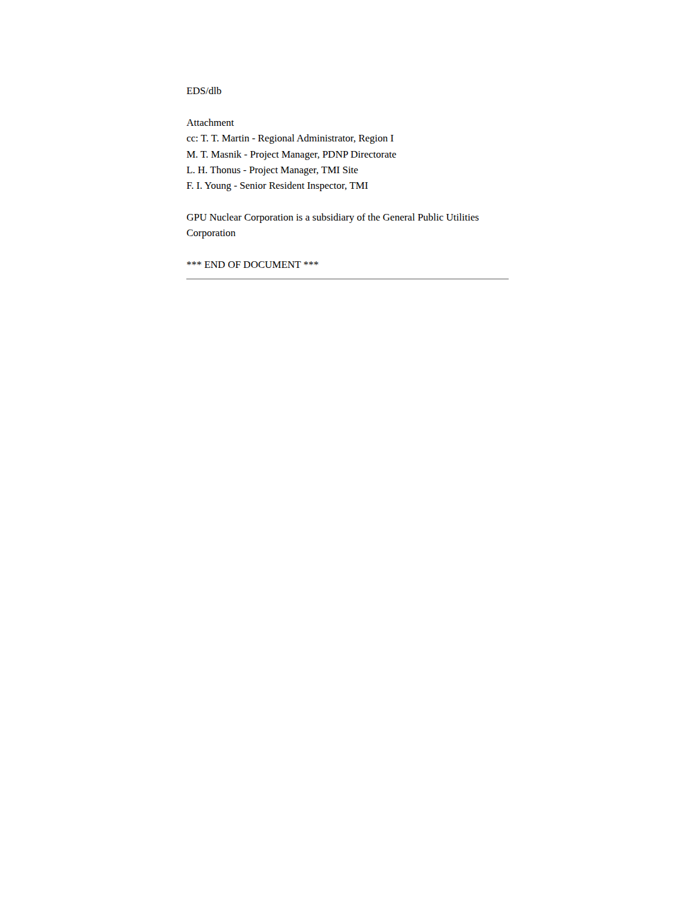EDS/dlb
Attachment
cc: T. T. Martin - Regional Administrator, Region I
M. T. Masnik - Project Manager, PDNP Directorate
L. H. Thonus - Project Manager, TMI Site
F. I. Young - Senior Resident Inspector, TMI
GPU Nuclear Corporation is a subsidiary of the General Public Utilities
Corporation
*** END OF DOCUMENT ***